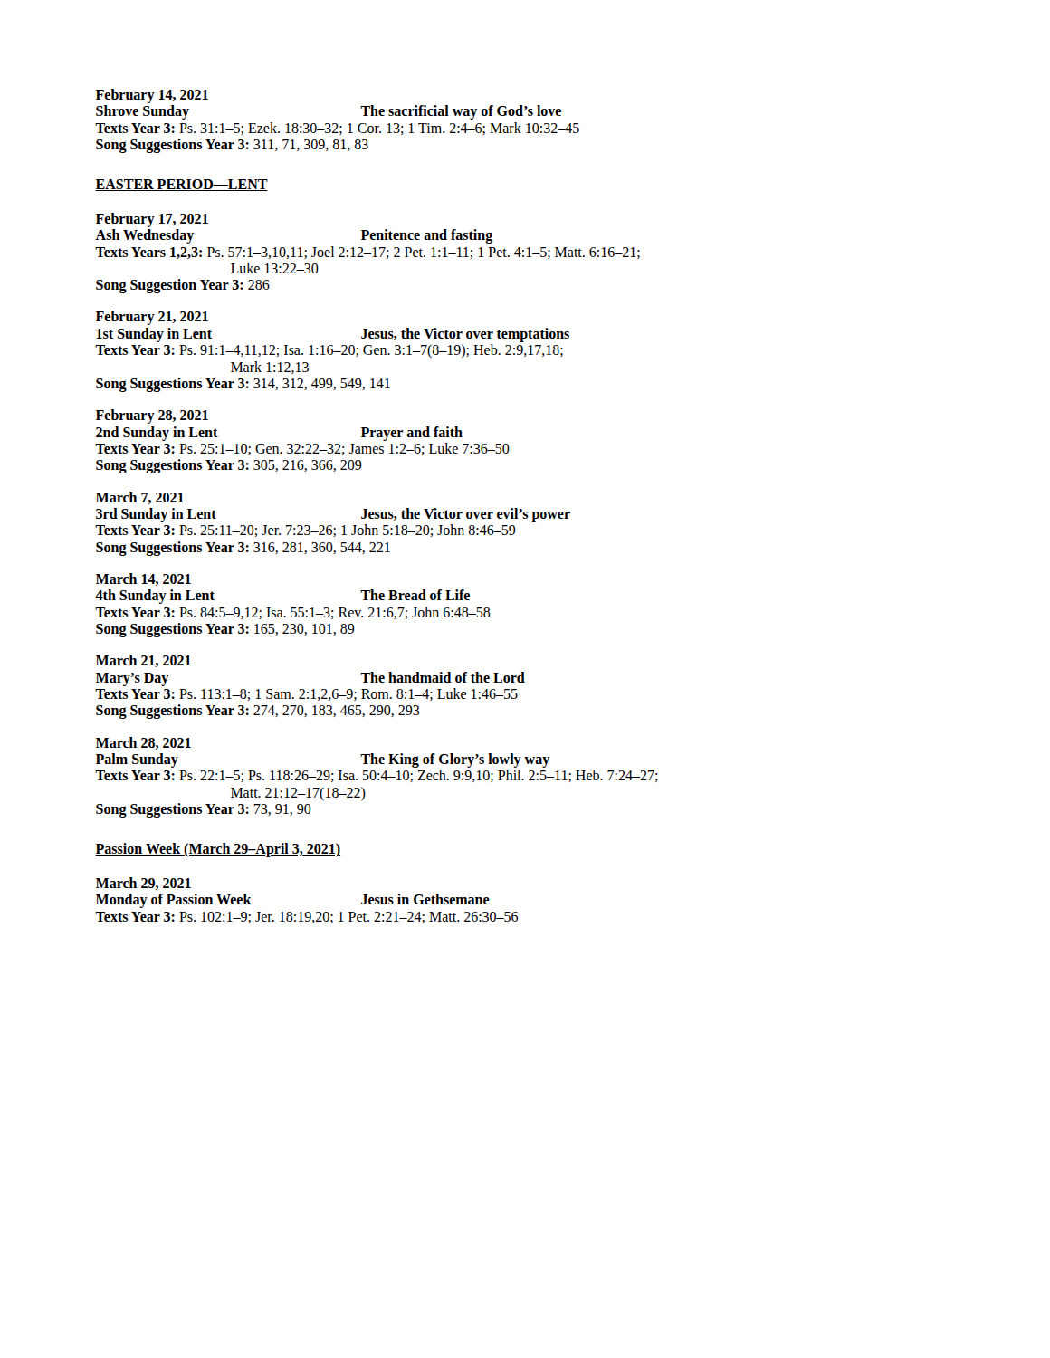February 14, 2021
Shrove Sunday The sacrificial way of God’s love
Texts Year 3: Ps. 31:1–5; Ezek. 18:30–32; 1 Cor. 13; 1 Tim. 2:4–6; Mark 10:32–45
Song Suggestions Year 3: 311, 71, 309, 81, 83
EASTER PERIOD—LENT
February 17, 2021
Ash Wednesday Penitence and fasting
Texts Years 1,2,3: Ps. 57:1–3,10,11; Joel 2:12–17; 2 Pet. 1:1–11; 1 Pet. 4:1–5; Matt. 6:16–21; Luke 13:22–30
Song Suggestion Year 3: 286
February 21, 2021
1st Sunday in Lent Jesus, the Victor over temptations
Texts Year 3: Ps. 91:1–4,11,12; Isa. 1:16–20; Gen. 3:1–7(8–19); Heb. 2:9,17,18; Mark 1:12,13
Song Suggestions Year 3: 314, 312, 499, 549, 141
February 28, 2021
2nd Sunday in Lent Prayer and faith
Texts Year 3: Ps. 25:1–10; Gen. 32:22–32; James 1:2–6; Luke 7:36–50
Song Suggestions Year 3: 305, 216, 366, 209
March 7, 2021
3rd Sunday in Lent Jesus, the Victor over evil’s power
Texts Year 3: Ps. 25:11–20; Jer. 7:23–26; 1 John 5:18–20; John 8:46–59
Song Suggestions Year 3: 316, 281, 360, 544, 221
March 14, 2021
4th Sunday in Lent The Bread of Life
Texts Year 3: Ps. 84:5–9,12; Isa. 55:1–3; Rev. 21:6,7; John 6:48–58
Song Suggestions Year 3: 165, 230, 101, 89
March 21, 2021
Mary’s Day The handmaid of the Lord
Texts Year 3: Ps. 113:1–8; 1 Sam. 2:1,2,6–9; Rom. 8:1–4; Luke 1:46–55
Song Suggestions Year 3: 274, 270, 183, 465, 290, 293
March 28, 2021
Palm Sunday The King of Glory’s lowly way
Texts Year 3: Ps. 22:1–5; Ps. 118:26–29; Isa. 50:4–10; Zech. 9:9,10; Phil. 2:5–11; Heb. 7:24–27; Matt. 21:12–17(18–22)
Song Suggestions Year 3: 73, 91, 90
Passion Week (March 29–April 3, 2021)
March 29, 2021
Monday of Passion Week Jesus in Gethsemane
Texts Year 3: Ps. 102:1–9; Jer. 18:19,20; 1 Pet. 2:21–24; Matt. 26:30–56